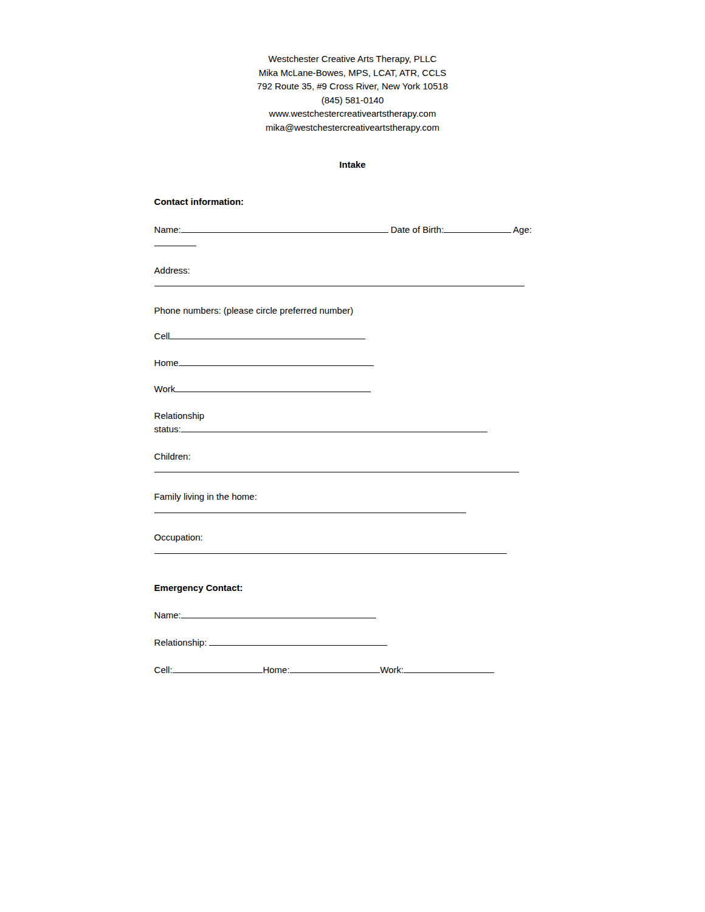Westchester Creative Arts Therapy, PLLC
Mika McLane-Bowes, MPS, LCAT, ATR, CCLS
792 Route 35, #9 Cross River, New York 10518
(845) 581-0140
www.westchestercreativeartstherapy.com
mika@westchestercreativeartstherapy.com
Intake
Contact information:
Name: Date of Birth: Age:
Address:
Phone numbers: (please circle preferred number)
Cell
Home
Work
Relationship status:
Children:
Family living in the home:
Occupation:
Emergency Contact:
Name:
Relationship:
Cell: Home: Work: